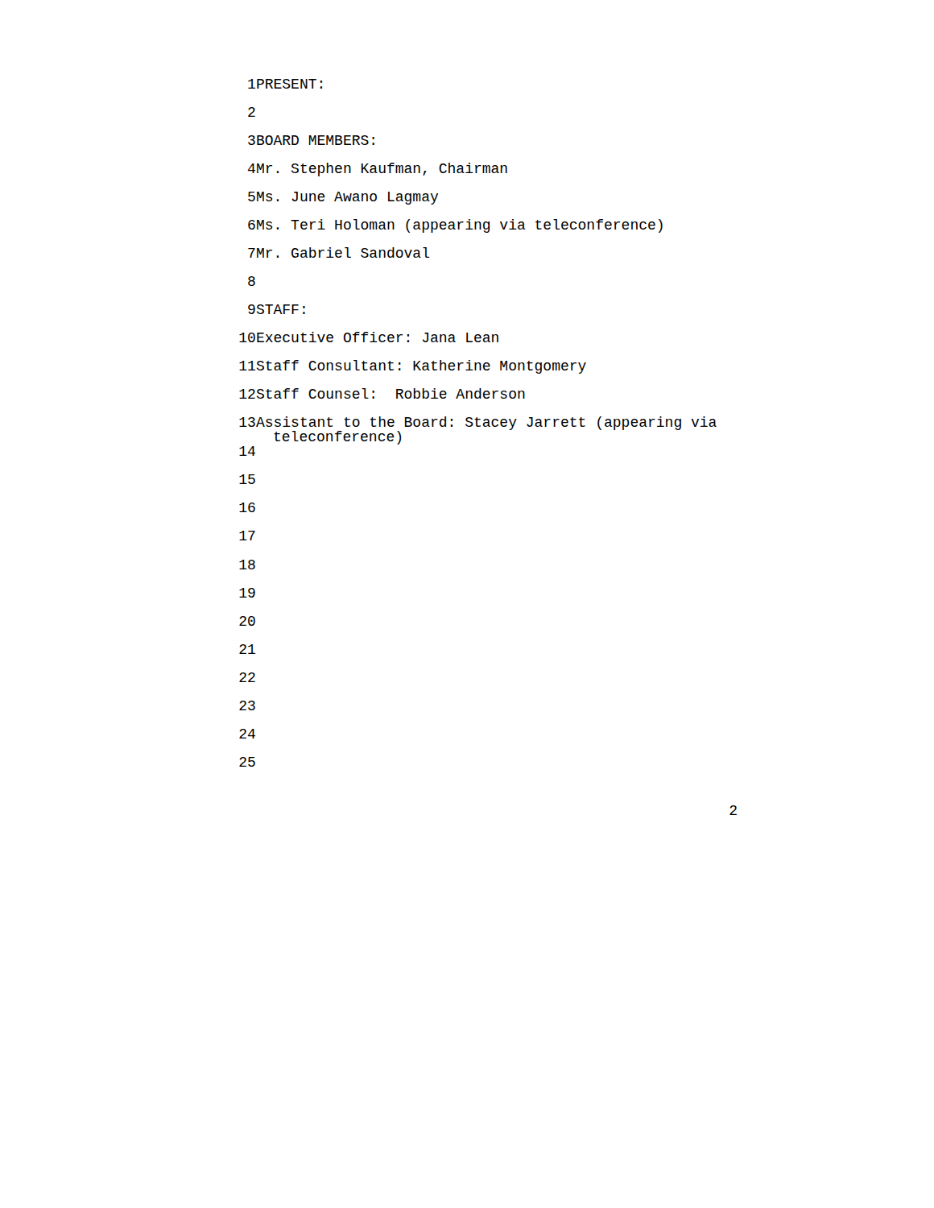| 1 | PRESENT: |
| 2 | |
| 3 | BOARD MEMBERS: |
| 4 | Mr. Stephen Kaufman, Chairman |
| 5 | Ms. June Awano Lagmay |
| 6 | Ms. Teri Holoman (appearing via teleconference) |
| 7 | Mr. Gabriel Sandoval |
| 8 | |
| 9 | STAFF: |
| 10 | Executive Officer: Jana Lean |
| 11 | Staff Consultant: Katherine Montgomery |
| 12 | Staff Counsel: Robbie Anderson |
| 13 | Assistant to the Board: Stacey Jarrett (appearing via teleconference) |
| 14 | |
| 15 | |
| 16 | |
| 17 | |
| 18 | |
| 19 | |
| 20 | |
| 21 | |
| 22 | |
| 23 | |
| 24 | |
| 25 | |
2